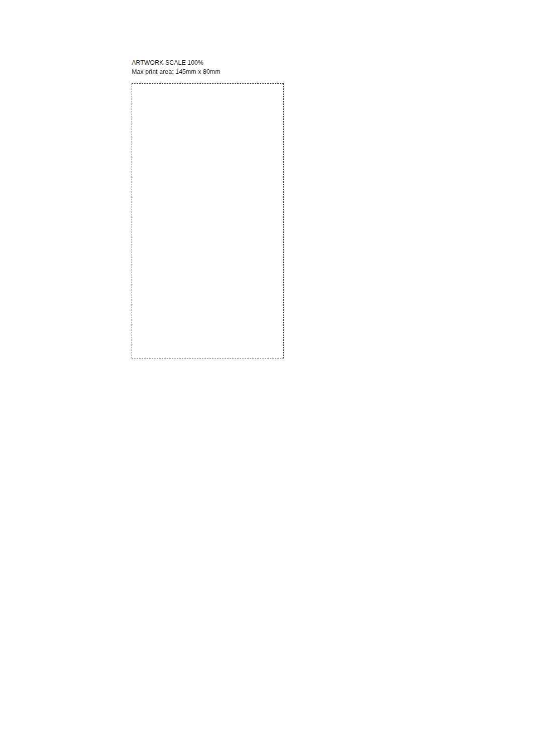ARTWORK SCALE 100%
Max print area: 145mm x 80mm